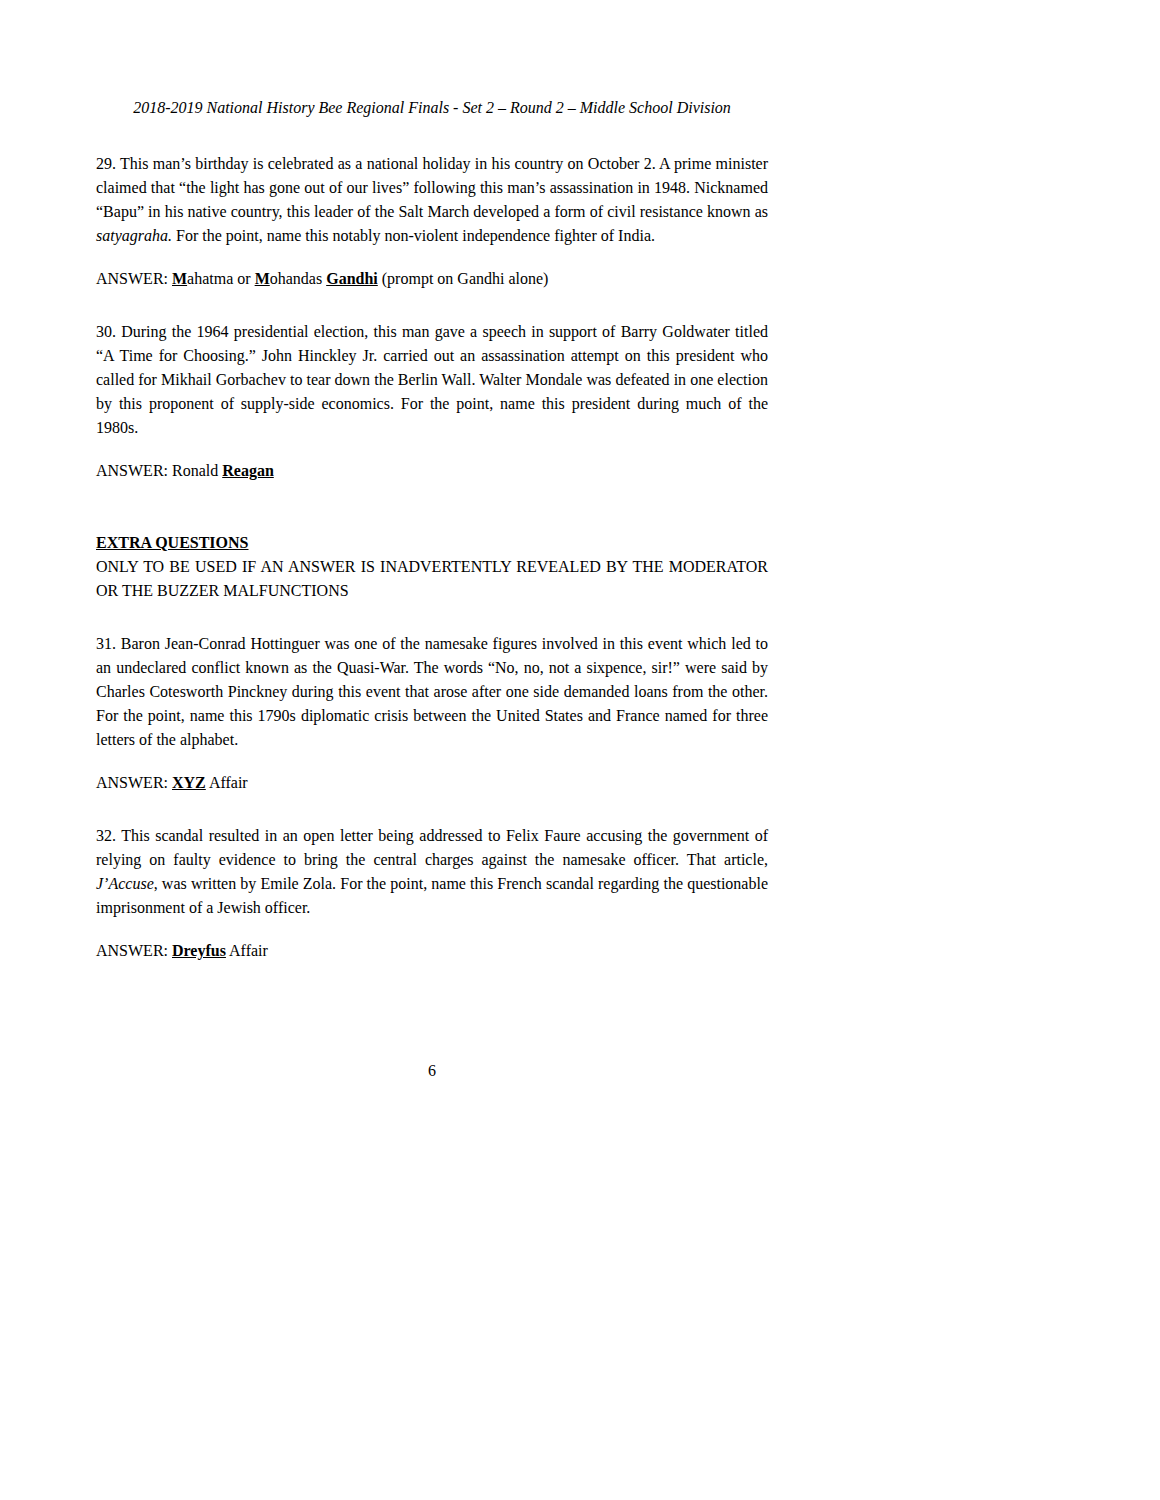2018-2019 National History Bee Regional Finals - Set 2 – Round 2 – Middle School Division
29. This man’s birthday is celebrated as a national holiday in his country on October 2. A prime minister claimed that “the light has gone out of our lives” following this man’s assassination in 1948. Nicknamed “Bapu” in his native country, this leader of the Salt March developed a form of civil resistance known as satyagraha. For the point, name this notably non-violent independence fighter of India.
ANSWER: Mahatma or Mohandas Gandhi (prompt on Gandhi alone)
30. During the 1964 presidential election, this man gave a speech in support of Barry Goldwater titled “A Time for Choosing.” John Hinckley Jr. carried out an assassination attempt on this president who called for Mikhail Gorbachev to tear down the Berlin Wall. Walter Mondale was defeated in one election by this proponent of supply-side economics. For the point, name this president during much of the 1980s.
ANSWER: Ronald Reagan
EXTRA QUESTIONS
ONLY TO BE USED IF AN ANSWER IS INADVERTENTLY REVEALED BY THE MODERATOR OR THE BUZZER MALFUNCTIONS
31. Baron Jean-Conrad Hottinguer was one of the namesake figures involved in this event which led to an undeclared conflict known as the Quasi-War. The words “No, no, not a sixpence, sir!” were said by Charles Cotesworth Pinckney during this event that arose after one side demanded loans from the other. For the point, name this 1790s diplomatic crisis between the United States and France named for three letters of the alphabet.
ANSWER: XYZ Affair
32. This scandal resulted in an open letter being addressed to Felix Faure accusing the government of relying on faulty evidence to bring the central charges against the namesake officer. That article, J’Accuse, was written by Emile Zola. For the point, name this French scandal regarding the questionable imprisonment of a Jewish officer.
ANSWER: Dreyfus Affair
6